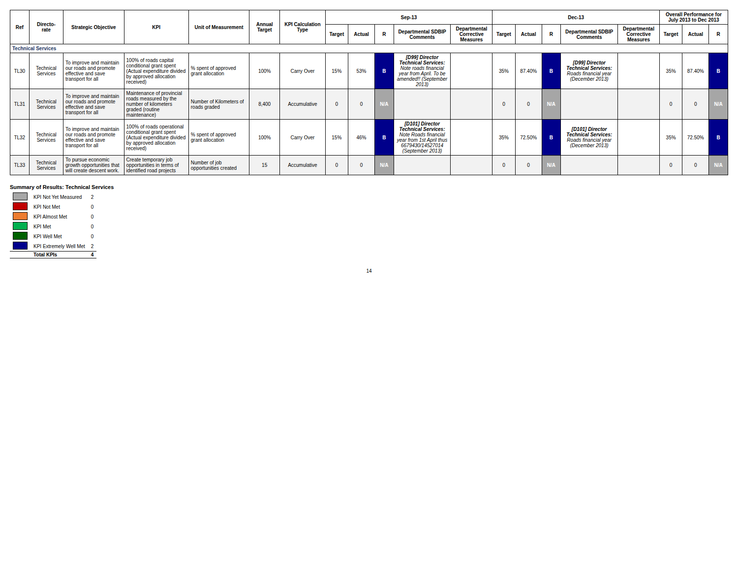| Ref | Directo- rate | Strategic Objective | KPI | Unit of Measurement | Annual Target | KPI Calculation Type | Sep-13 | Dec-13 | Overall Performance for July 2013 to Dec 2013 |
| --- | --- | --- | --- | --- | --- | --- | --- | --- | --- |
| Target | Actual | R | Departmental SDBIP Comments | Departmental Corrective Measures | Target | Actual | R | Departmental SDBIP Comments | Departmental Corrective Measures | Target | Actual | R |
| Technical Services |
| TL30 | Technical Services | To improve and maintain our roads and promote effective and save transport for all | 100% of roads capital conditional grant spent (Actual expenditure divided by approved allocation received) | % spent of approved grant allocation | 100% | Carry Over | 15% | 53% | B | [D99] Director Technical Services: Note roads financial year from April. To be amended!! (September 2013) | | 35% | 87.40% | B | [D99] Director Technical Services: Roads financial year (December 2013) | | 35% | 87.40% | B |
| TL31 | Technical Services | To improve and maintain our roads and promote effective and save transport for all | Maintenance of provincial roads measured by the number of kilometers graded (routine maintenance) | Number of Kilometers of roads graded | 8,400 | Accumulative | 0 | 0 | N/A | | | 0 | 0 | N/A | | | 0 | 0 | N/A |
| TL32 | Technical Services | To improve and maintain our roads and promote effective and save transport for all | 100% of roads operational conditional grant spent (Actual expenditure divided by approved allocation received) | % spent of approved grant allocation | 100% | Carry Over | 15% | 46% | B | [D101] Director Technical Services: Note Roads financial year from 1st April thus 6679430/14527014 (September 2013) | | 35% | 72.50% | B | [D101] Director Technical Services: Roads financial year (December 2013) | | 35% | 72.50% | B |
| TL33 | Technical Services | To pursue economic growth opportunities that will create descent work. | Create temporary job opportunities in terms of identified road projects | Number of job opportunities created | 15 | Accumulative | 0 | 0 | N/A | | | 0 | 0 | N/A | | | 0 | 0 | N/A |
Summary of Results: Technical Services
| | KPI Not Yet Measured | 2 |
| | KPI Not Met | 0 |
| | KPI Almost Met | 0 |
| | KPI Met | 0 |
| | KPI Well Met | 0 |
| | KPI Extremely Well Met | 2 |
| | Total KPIs | 4 |
14